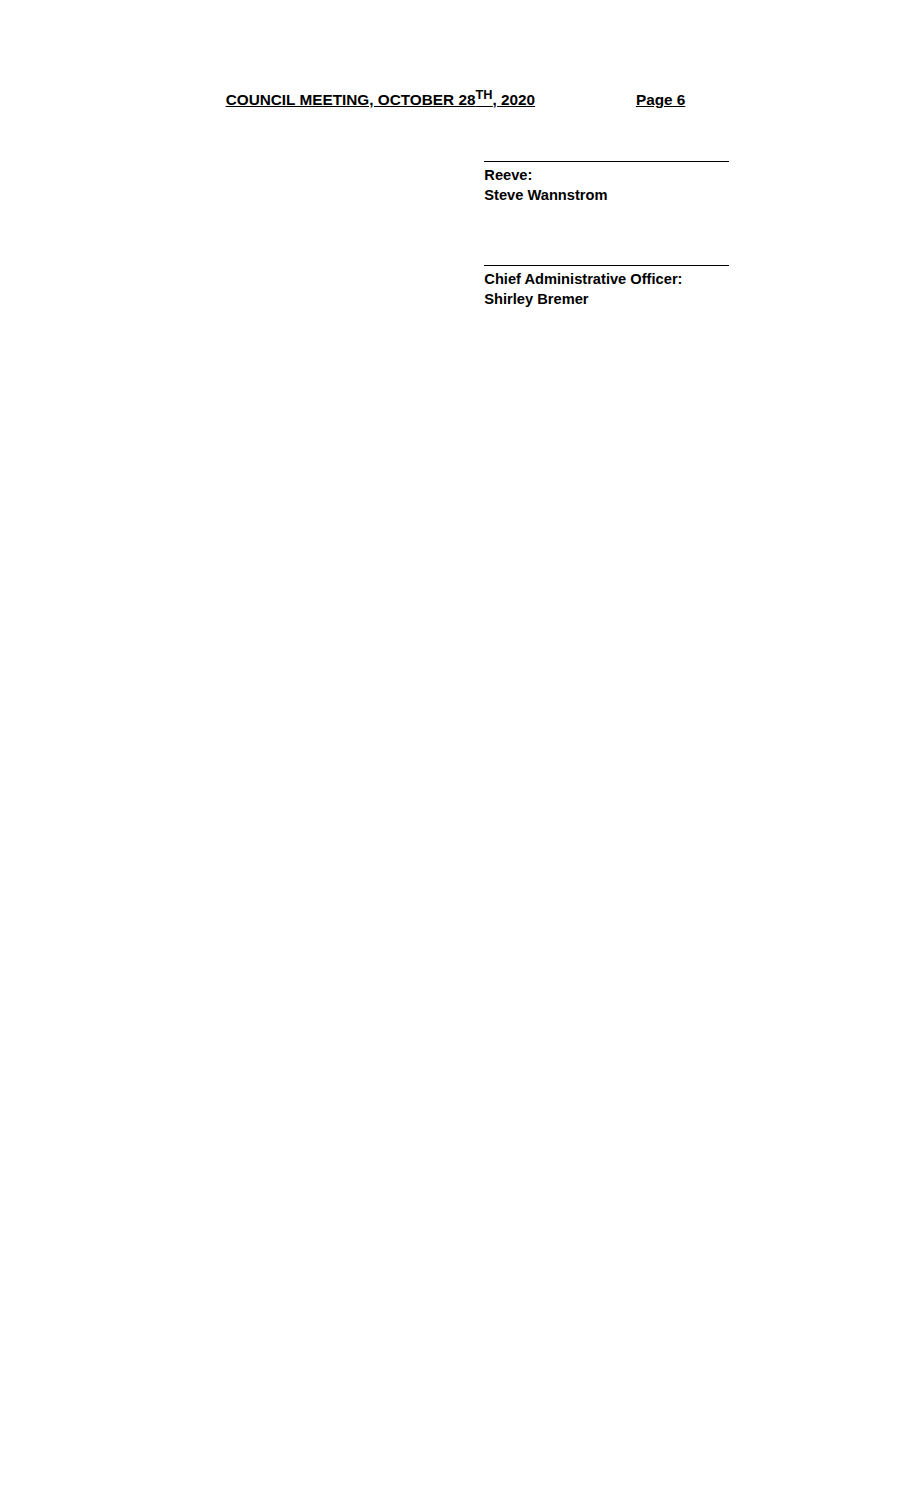COUNCIL MEETING, OCTOBER 28TH, 2020 Page 6
Reeve:
Steve Wannstrom
Chief Administrative Officer:
Shirley Bremer